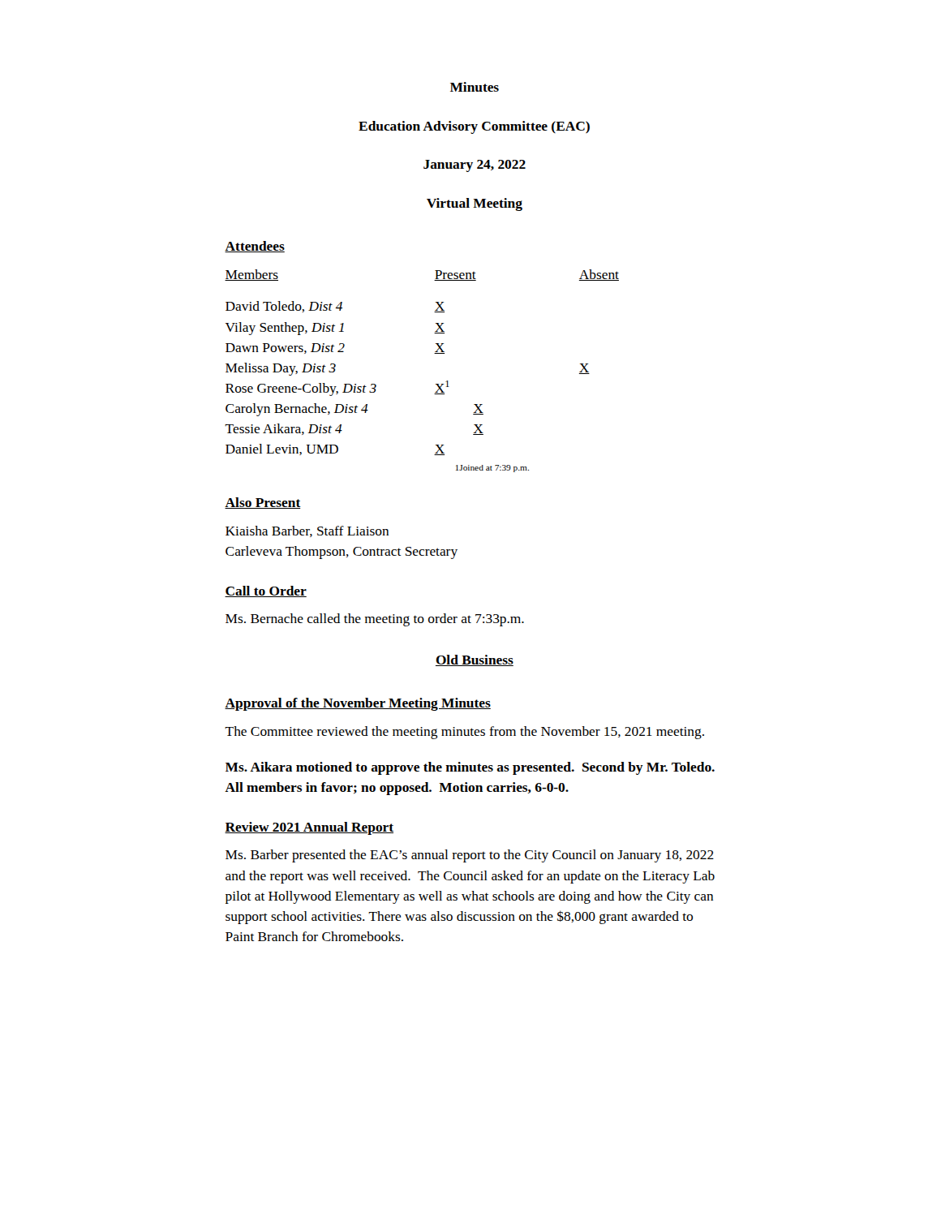Minutes
Education Advisory Committee (EAC)
January 24, 2022
Virtual Meeting
Attendees
| Members | Present | Absent |
| --- | --- | --- |
| David Toledo, Dist 4 | X | |
| Vilay Senthep, Dist 1 | X | |
| Dawn Powers, Dist 2 | X | |
| Melissa Day, Dist 3 | | X |
| Rose Greene-Colby, Dist 3 | X 1 | |
| Carolyn Bernache, Dist 4 | X | |
| Tessie Aikara, Dist 4 | X | |
| Daniel Levin, UMD | X | |
| | 1Joined at 7:39 p.m. |
Also Present
Kiaisha Barber, Staff Liaison
Carleveva Thompson, Contract Secretary
Call to Order
Ms. Bernache called the meeting to order at 7:33p.m.
Old Business
Approval of the November Meeting Minutes
The Committee reviewed the meeting minutes from the November 15, 2021 meeting.
Ms. Aikara motioned to approve the minutes as presented. Second by Mr. Toledo. All members in favor; no opposed. Motion carries, 6-0-0.
Review 2021 Annual Report
Ms. Barber presented the EAC’s annual report to the City Council on January 18, 2022 and the report was well received. The Council asked for an update on the Literacy Lab pilot at Hollywood Elementary as well as what schools are doing and how the City can support school activities. There was also discussion on the $8,000 grant awarded to Paint Branch for Chromebooks.